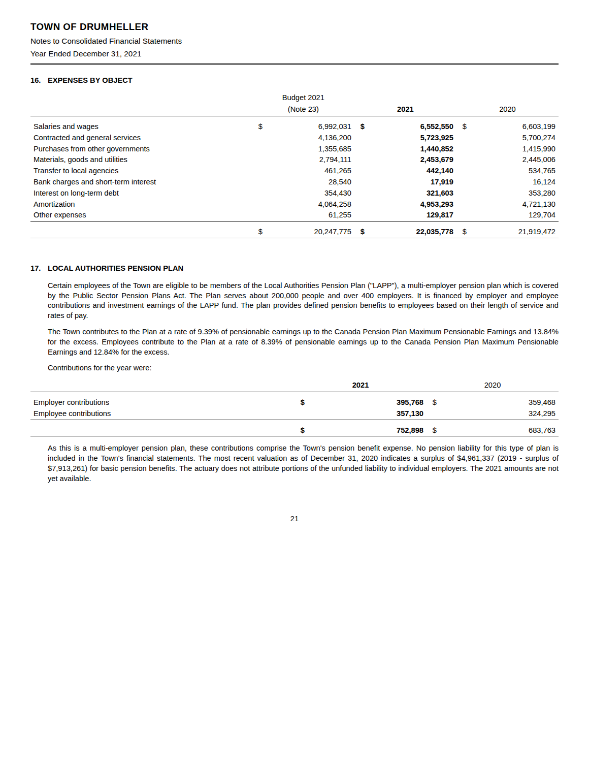TOWN OF DRUMHELLER
Notes to Consolidated Financial Statements
Year Ended December 31, 2021
16. EXPENSES BY OBJECT
| | Budget 2021 | | |
| | (Note 23) | 2021 | 2020 |
| Salaries and wages | $ | 6,992,031 | $ | 6,552,550 | $ | 6,603,199 |
| Contracted and general services | | 4,136,200 | | 5,723,925 | | 5,700,274 |
| Purchases from other governments | | 1,355,685 | | 1,440,852 | | 1,415,990 |
| Materials, goods and utilities | | 2,794,111 | | 2,453,679 | | 2,445,006 |
| Transfer to local agencies | | 461,265 | | 442,140 | | 534,765 |
| Bank charges and short-term interest | | 28,540 | | 17,919 | | 16,124 |
| Interest on long-term debt | | 354,430 | | 321,603 | | 353,280 |
| Amortization | | 4,064,258 | | 4,953,293 | | 4,721,130 |
| Other expenses | | 61,255 | | 129,817 | | 129,704 |
| | $ | 20,247,775 | $ | 22,035,778 | $ | 21,919,472 |
17. LOCAL AUTHORITIES PENSION PLAN
Certain employees of the Town are eligible to be members of the Local Authorities Pension Plan ("LAPP"), a multi-employer pension plan which is covered by the Public Sector Pension Plans Act. The Plan serves about 200,000 people and over 400 employers. It is financed by employer and employee contributions and investment earnings of the LAPP fund. The plan provides defined pension benefits to employees based on their length of service and rates of pay.
The Town contributes to the Plan at a rate of 9.39% of pensionable earnings up to the Canada Pension Plan Maximum Pensionable Earnings and 13.84% for the excess. Employees contribute to the Plan at a rate of 8.39% of pensionable earnings up to the Canada Pension Plan Maximum Pensionable Earnings and 12.84% for the excess.
Contributions for the year were:
| | 2021 | 2020 |
| --- | --- | --- |
| Employer contributions | $ | 395,768 | $ | 359,468 |
| Employee contributions | | 357,130 | | 324,295 |
| | $ | 752,898 | $ | 683,763 |
As this is a multi-employer pension plan, these contributions comprise the Town's pension benefit expense. No pension liability for this type of plan is included in the Town's financial statements. The most recent valuation as of December 31, 2020 indicates a surplus of $4,961,337 (2019 - surplus of $7,913,261) for basic pension benefits. The actuary does not attribute portions of the unfunded liability to individual employers. The 2021 amounts are not yet available.
21